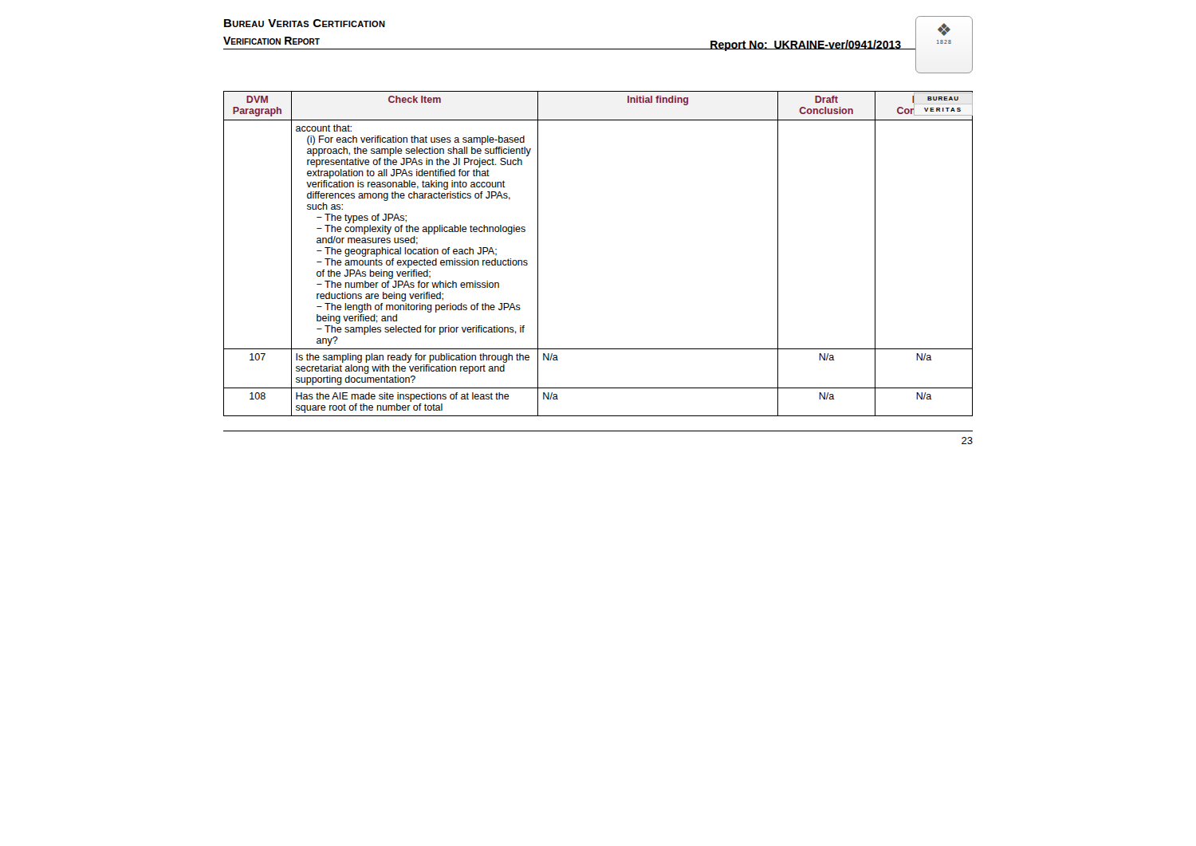Bureau Veritas Certification
Report No: UKRAINE-ver/0941/2013
❖ 1828
Verification Report
BUREAU
VERITAS
| DVM Paragraph | Check Item | Initial finding | Draft Conclusion | Final Conclusion |
| --- | --- | --- | --- | --- |
| | account that: (i) For each verification that uses a sample-based approach, the sample selection shall be sufficiently representative of the JPAs in the JI Project. Such extrapolation to all JPAs identified for that verification is reasonable, taking into account differences among the characteristics of JPAs, such as: − The types of JPAs; − The complexity of the applicable technologies and/or measures used; − The geographical location of each JPA; − The amounts of expected emission reductions of the JPAs being verified; − The number of JPAs for which emission reductions are being verified; − The length of monitoring periods of the JPAs being verified; and − The samples selected for prior verifications, if any? | | | |
| 107 | Is the sampling plan ready for publication through the secretariat along with the verification report and supporting documentation? | N/a | N/a | N/a |
| 108 | Has the AIE made site inspections of at least the square root of the number of total | N/a | N/a | N/a |
23